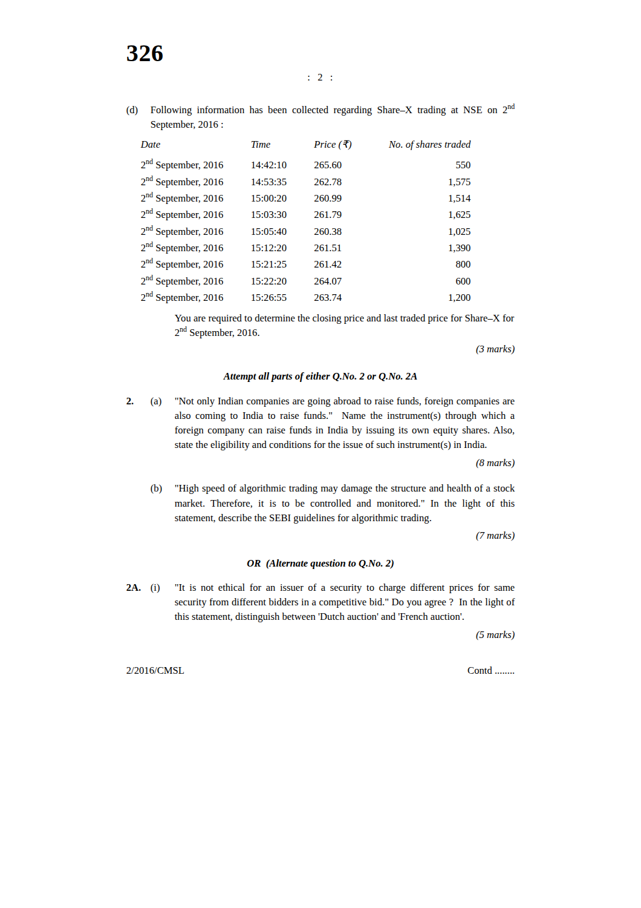326
: 2 :
(d)
Following information has been collected regarding Share–X trading at NSE on 2nd September, 2016 :
| Date | Time | Price ( ₹ ) | No. of shares traded |
| --- | --- | --- | --- |
| 2 nd September, 2016 | 14:42:10 | 265.60 | 550 |
| 2 nd September, 2016 | 14:53:35 | 262.78 | 1,575 |
| 2 nd September, 2016 | 15:00:20 | 260.99 | 1,514 |
| 2 nd September, 2016 | 15:03:30 | 261.79 | 1,625 |
| 2 nd September, 2016 | 15:05:40 | 260.38 | 1,025 |
| 2 nd September, 2016 | 15:12:20 | 261.51 | 1,390 |
| 2 nd September, 2016 | 15:21:25 | 261.42 | 800 |
| 2 nd September, 2016 | 15:22:20 | 264.07 | 600 |
| 2 nd September, 2016 | 15:26:55 | 263.74 | 1,200 |
You are required to determine the closing price and last traded price for Share–X for 2nd September, 2016.
(3 marks)
Attempt all parts of either Q.No. 2 or Q.No. 2A
2.
(a)
"Not only Indian companies are going abroad to raise funds, foreign companies are also coming to India to raise funds." Name the instrument(s) through which a foreign company can raise funds in India by issuing its own equity shares. Also, state the eligibility and conditions for the issue of such instrument(s) in India.
(8 marks)
(b)
"High speed of algorithmic trading may damage the structure and health of a stock market. Therefore, it is to be controlled and monitored." In the light of this statement, describe the SEBI guidelines for algorithmic trading.
(7 marks)
OR (Alternate question to Q.No. 2)
2A.
(i)
"It is not ethical for an issuer of a security to charge different prices for same security from different bidders in a competitive bid." Do you agree ? In the light of this statement, distinguish between 'Dutch auction' and 'French auction'.
(5 marks)
2/2016/CMSL
Contd ........